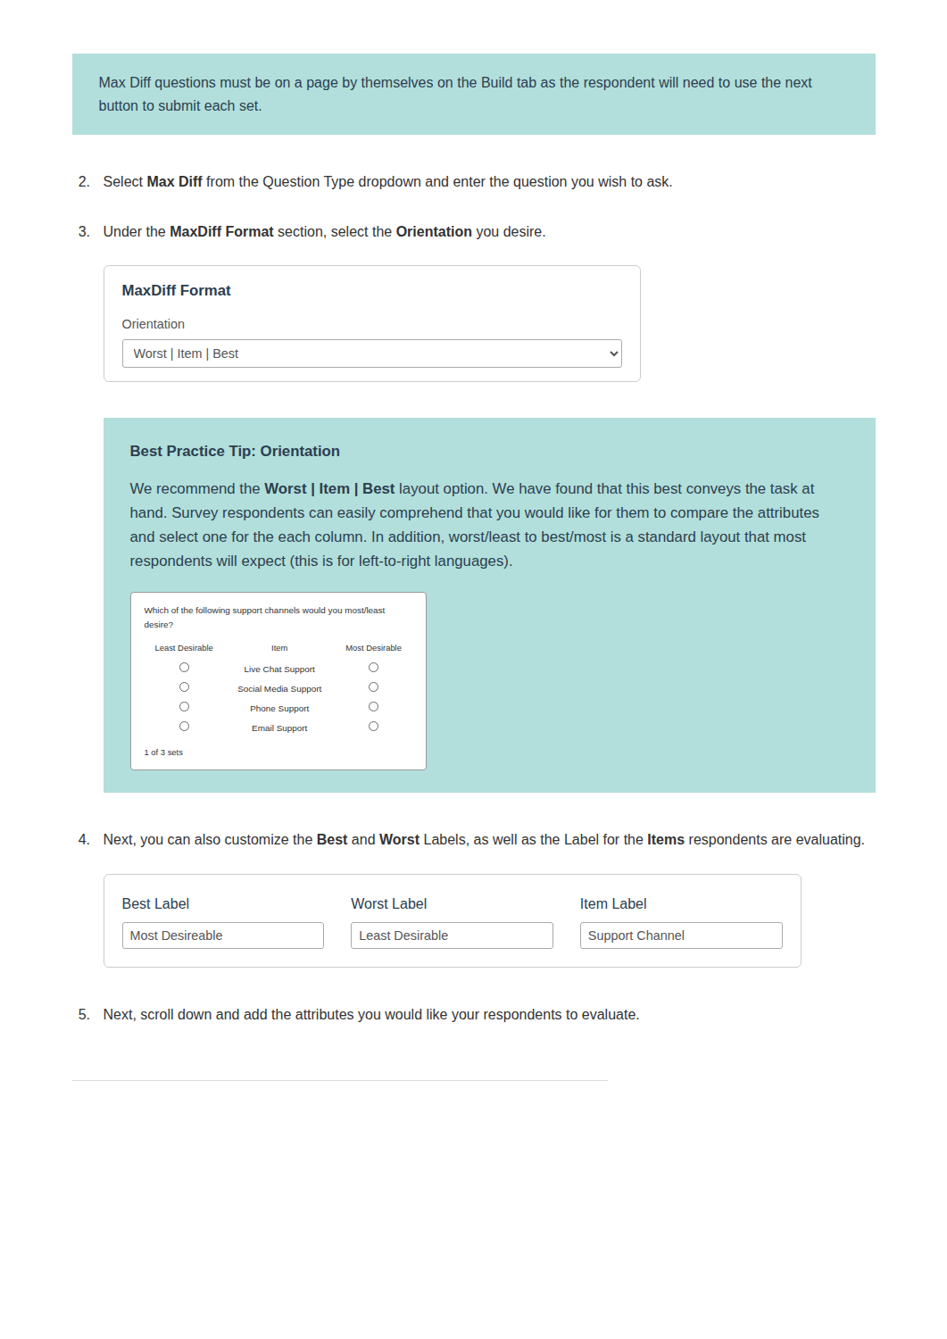Max Diff questions must be on a page by themselves on the Build tab as the respondent will need to use the next button to submit each set.
Select Max Diff from the Question Type dropdown and enter the question you wish to ask.
Under the MaxDiff Format section, select the Orientation you desire.
MaxDiff Format
Orientation
Worst | Item | Best
Best Practice Tip: Orientation
We recommend the Worst | Item | Best layout option. We have found that this best conveys the task at hand. Survey respondents can easily comprehend that you would like for them to compare the attributes and select one for the each column. In addition, worst/least to best/most is a standard layout that most respondents will expect (this is for left-to-right languages).
Which of the following support channels would you most/least desire?
| Least Desirable | Item | Most Desirable |
| --- | --- | --- |
| | Live Chat Support | |
| | Social Media Support | |
| | Phone Support | |
| | Email Support | |
1 of 3 sets
Next, you can also customize the Best and Worst Labels, as well as the Label for the Items respondents are evaluating.
Best Label
Worst Label
Item Label
Next, scroll down and add the attributes you would like your respondents to evaluate.